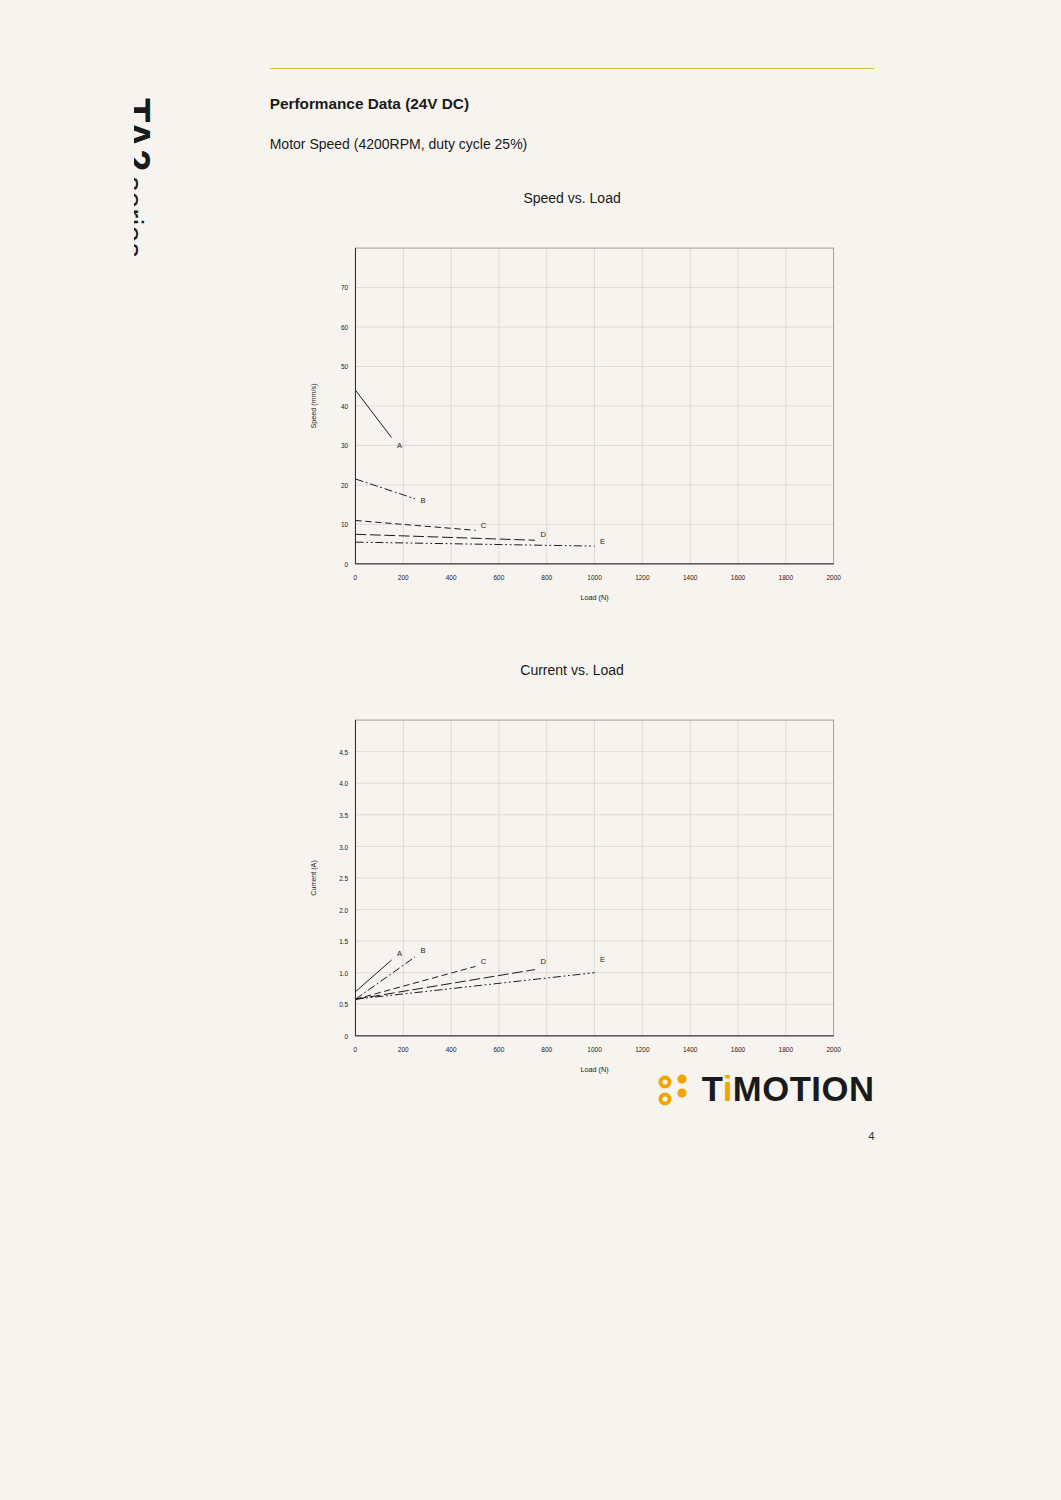TA2 series
Performance Data (24V DC)
Motor Speed (4200RPM, duty cycle 25%)
Speed vs. Load
X: 0..2000 N over 70..600 px => px = 70 + N*0.265 0 10 20 30 40 50 60 70 0 200 400 600 800 1000 1200 1400 1600 1800 2000 Load (N) Speed (mm/s) A B C D E
Current vs. Load
0 0.5 1.0 1.5 2.0 2.5 3.0 3.5 4.0 4.5 0 200 400 600 800 1000 1200 1400 1600 1800 2000 Load (N) Current (A) A B C D E
Ti MOTION
4